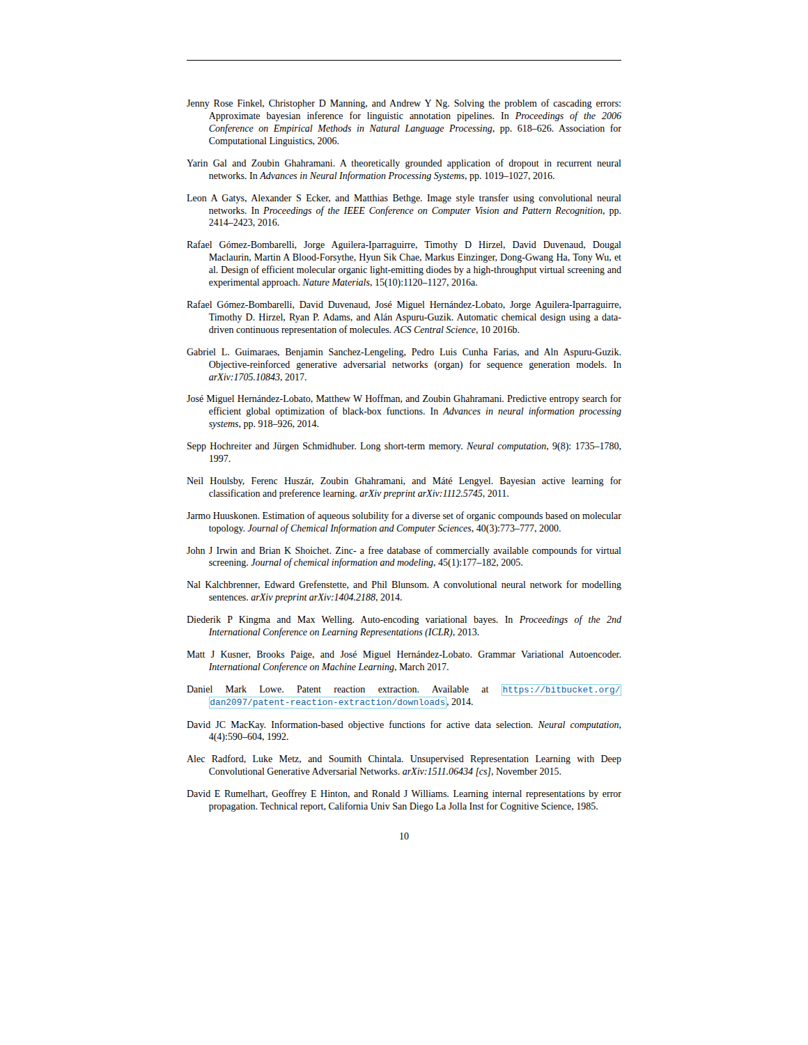Jenny Rose Finkel, Christopher D Manning, and Andrew Y Ng. Solving the problem of cascading errors: Approximate bayesian inference for linguistic annotation pipelines. In Proceedings of the 2006 Conference on Empirical Methods in Natural Language Processing, pp. 618–626. Association for Computational Linguistics, 2006.
Yarin Gal and Zoubin Ghahramani. A theoretically grounded application of dropout in recurrent neural networks. In Advances in Neural Information Processing Systems, pp. 1019–1027, 2016.
Leon A Gatys, Alexander S Ecker, and Matthias Bethge. Image style transfer using convolutional neural networks. In Proceedings of the IEEE Conference on Computer Vision and Pattern Recognition, pp. 2414–2423, 2016.
Rafael Gómez-Bombarelli, Jorge Aguilera-Iparraguirre, Timothy D Hirzel, David Duvenaud, Dougal Maclaurin, Martin A Blood-Forsythe, Hyun Sik Chae, Markus Einzinger, Dong-Gwang Ha, Tony Wu, et al. Design of efficient molecular organic light-emitting diodes by a high-throughput virtual screening and experimental approach. Nature Materials, 15(10):1120–1127, 2016a.
Rafael Gómez-Bombarelli, David Duvenaud, José Miguel Hernández-Lobato, Jorge Aguilera-Iparraguirre, Timothy D. Hirzel, Ryan P. Adams, and Alán Aspuru-Guzik. Automatic chemical design using a data-driven continuous representation of molecules. ACS Central Science, 10 2016b.
Gabriel L. Guimaraes, Benjamin Sanchez-Lengeling, Pedro Luis Cunha Farias, and Aln Aspuru-Guzik. Objective-reinforced generative adversarial networks (organ) for sequence generation models. In arXiv:1705.10843, 2017.
José Miguel Hernández-Lobato, Matthew W Hoffman, and Zoubin Ghahramani. Predictive entropy search for efficient global optimization of black-box functions. In Advances in neural information processing systems, pp. 918–926, 2014.
Sepp Hochreiter and Jürgen Schmidhuber. Long short-term memory. Neural computation, 9(8): 1735–1780, 1997.
Neil Houlsby, Ferenc Huszár, Zoubin Ghahramani, and Máté Lengyel. Bayesian active learning for classification and preference learning. arXiv preprint arXiv:1112.5745, 2011.
Jarmo Huuskonen. Estimation of aqueous solubility for a diverse set of organic compounds based on molecular topology. Journal of Chemical Information and Computer Sciences, 40(3):773–777, 2000.
John J Irwin and Brian K Shoichet. Zinc- a free database of commercially available compounds for virtual screening. Journal of chemical information and modeling, 45(1):177–182, 2005.
Nal Kalchbrenner, Edward Grefenstette, and Phil Blunsom. A convolutional neural network for modelling sentences. arXiv preprint arXiv:1404.2188, 2014.
Diederik P Kingma and Max Welling. Auto-encoding variational bayes. In Proceedings of the 2nd International Conference on Learning Representations (ICLR), 2013.
Matt J Kusner, Brooks Paige, and José Miguel Hernández-Lobato. Grammar Variational Autoencoder. International Conference on Machine Learning, March 2017.
Daniel Mark Lowe. Patent reaction extraction. Available at https://bitbucket.org/ dan2097/patent-reaction-extraction/downloads, 2014.
David JC MacKay. Information-based objective functions for active data selection. Neural computation, 4(4):590–604, 1992.
Alec Radford, Luke Metz, and Soumith Chintala. Unsupervised Representation Learning with Deep Convolutional Generative Adversarial Networks. arXiv:1511.06434 [cs], November 2015.
David E Rumelhart, Geoffrey E Hinton, and Ronald J Williams. Learning internal representations by error propagation. Technical report, California Univ San Diego La Jolla Inst for Cognitive Science, 1985.
10